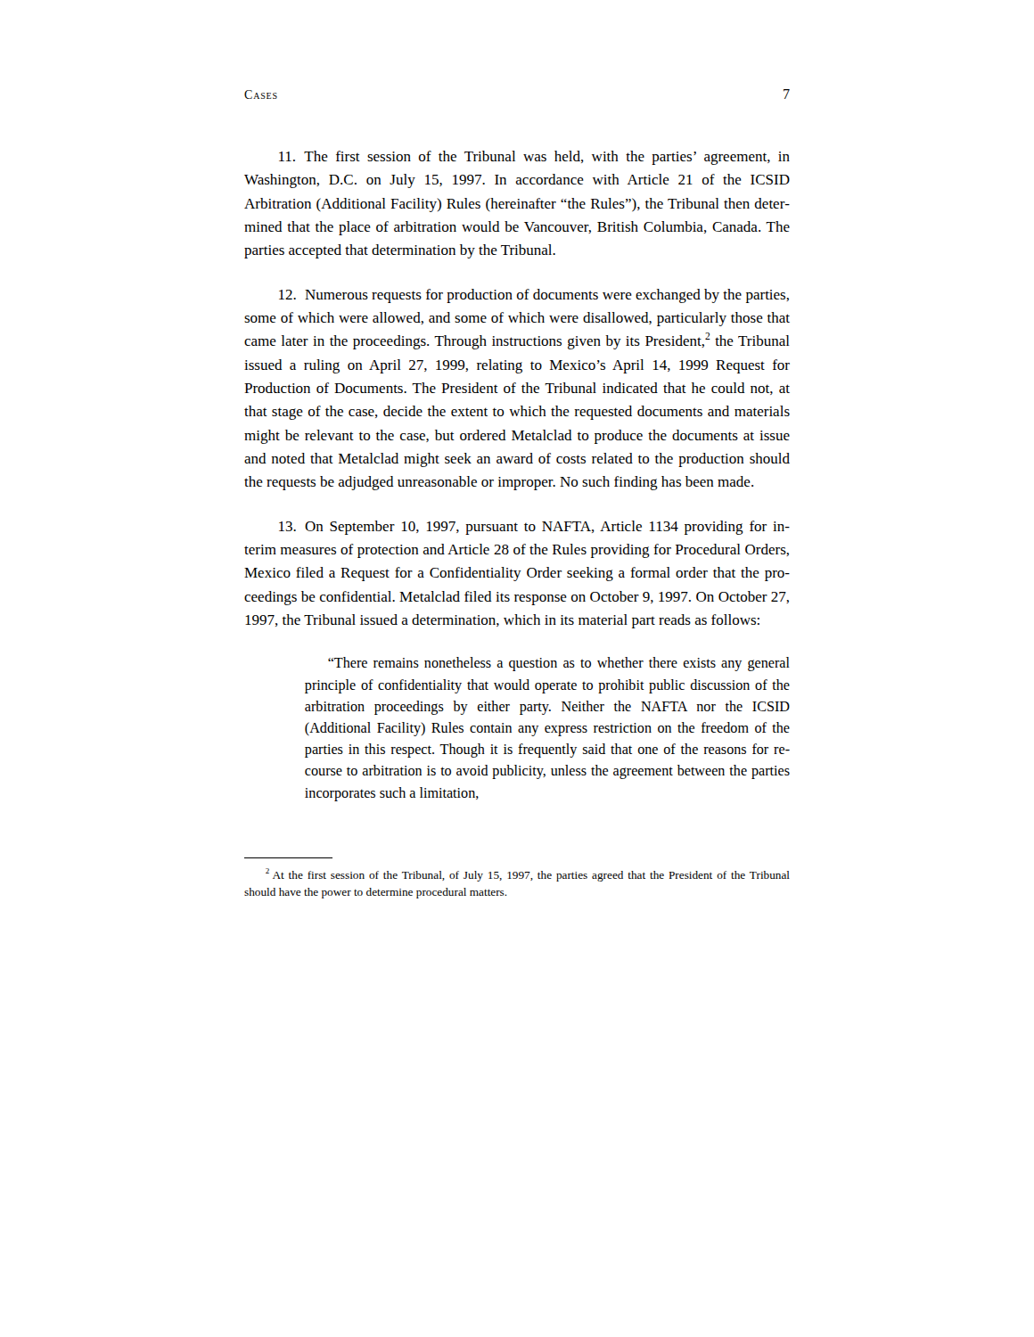Cases 7
11. The first session of the Tribunal was held, with the parties’ agreement, in Washington, D.C. on July 15, 1997. In accordance with Article 21 of the ICSID Arbitration (Additional Facility) Rules (hereinafter “the Rules”), the Tribunal then determined that the place of arbitration would be Vancouver, British Columbia, Canada. The parties accepted that determination by the Tribunal.
12. Numerous requests for production of documents were exchanged by the parties, some of which were allowed, and some of which were disallowed, particularly those that came later in the proceedings. Through instructions given by its President,2 the Tribunal issued a ruling on April 27, 1999, relating to Mexico’s April 14, 1999 Request for Production of Documents. The President of the Tribunal indicated that he could not, at that stage of the case, decide the extent to which the requested documents and materials might be relevant to the case, but ordered Metalclad to produce the documents at issue and noted that Metalclad might seek an award of costs related to the production should the requests be adjudged unreasonable or improper. No such finding has been made.
13. On September 10, 1997, pursuant to NAFTA, Article 1134 providing for interim measures of protection and Article 28 of the Rules providing for Procedural Orders, Mexico filed a Request for a Confidentiality Order seeking a formal order that the proceedings be confidential. Metalclad filed its response on October 9, 1997. On October 27, 1997, the Tribunal issued a determination, which in its material part reads as follows:
“There remains nonetheless a question as to whether there exists any general principle of confidentiality that would operate to prohibit public discussion of the arbitration proceedings by either party. Neither the NAFTA nor the ICSID (Additional Facility) Rules contain any express restriction on the freedom of the parties in this respect. Though it is frequently said that one of the reasons for recourse to arbitration is to avoid publicity, unless the agreement between the parties incorporates such a limitation,
2At the first session of the Tribunal, of July 15, 1997, the parties agreed that the President of the Tribunal should have the power to determine procedural matters.